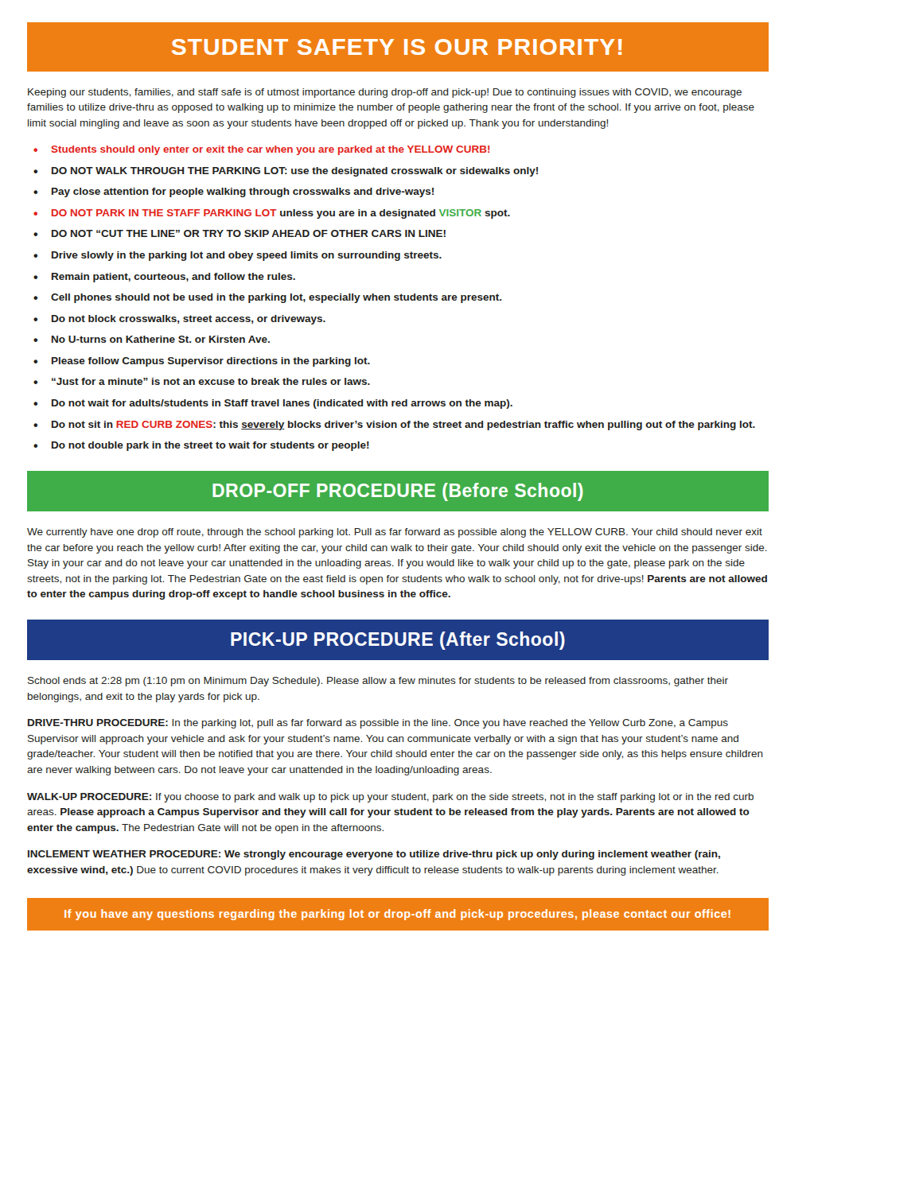STUDENT SAFETY IS OUR PRIORITY!
Keeping our students, families, and staff safe is of utmost importance during drop-off and pick-up! Due to continuing issues with COVID, we encourage families to utilize drive-thru as opposed to walking up to minimize the number of people gathering near the front of the school. If you arrive on foot, please limit social mingling and leave as soon as your students have been dropped off or picked up. Thank you for understanding!
Students should only enter or exit the car when you are parked at the YELLOW CURB!
DO NOT WALK THROUGH THE PARKING LOT: use the designated crosswalk or sidewalks only!
Pay close attention for people walking through crosswalks and drive-ways!
DO NOT PARK IN THE STAFF PARKING LOT unless you are in a designated VISITOR spot.
DO NOT “CUT THE LINE” OR TRY TO SKIP AHEAD OF OTHER CARS IN LINE!
Drive slowly in the parking lot and obey speed limits on surrounding streets.
Remain patient, courteous, and follow the rules.
Cell phones should not be used in the parking lot, especially when students are present.
Do not block crosswalks, street access, or driveways.
No U-turns on Katherine St. or Kirsten Ave.
Please follow Campus Supervisor directions in the parking lot.
“Just for a minute” is not an excuse to break the rules or laws.
Do not wait for adults/students in Staff travel lanes (indicated with red arrows on the map).
Do not sit in RED CURB ZONES: this severely blocks driver’s vision of the street and pedestrian traffic when pulling out of the parking lot.
Do not double park in the street to wait for students or people!
DROP-OFF PROCEDURE (Before School)
We currently have one drop off route, through the school parking lot. Pull as far forward as possible along the YELLOW CURB. Your child should never exit the car before you reach the yellow curb! After exiting the car, your child can walk to their gate. Your child should only exit the vehicle on the passenger side. Stay in your car and do not leave your car unattended in the unloading areas. If you would like to walk your child up to the gate, please park on the side streets, not in the parking lot. The Pedestrian Gate on the east field is open for students who walk to school only, not for drive-ups! Parents are not allowed to enter the campus during drop-off except to handle school business in the office.
PICK-UP PROCEDURE (After School)
School ends at 2:28 pm (1:10 pm on Minimum Day Schedule). Please allow a few minutes for students to be released from classrooms, gather their belongings, and exit to the play yards for pick up.
DRIVE-THRU PROCEDURE: In the parking lot, pull as far forward as possible in the line. Once you have reached the Yellow Curb Zone, a Campus Supervisor will approach your vehicle and ask for your student’s name. You can communicate verbally or with a sign that has your student’s name and grade/teacher. Your student will then be notified that you are there. Your child should enter the car on the passenger side only, as this helps ensure children are never walking between cars. Do not leave your car unattended in the loading/unloading areas.
WALK-UP PROCEDURE: If you choose to park and walk up to pick up your student, park on the side streets, not in the staff parking lot or in the red curb areas. Please approach a Campus Supervisor and they will call for your student to be released from the play yards. Parents are not allowed to enter the campus. The Pedestrian Gate will not be open in the afternoons.
INCLEMENT WEATHER PROCEDURE: We strongly encourage everyone to utilize drive-thru pick up only during inclement weather (rain, excessive wind, etc.) Due to current COVID procedures it makes it very difficult to release students to walk-up parents during inclement weather.
If you have any questions regarding the parking lot or drop-off and pick-up procedures, please contact our office!